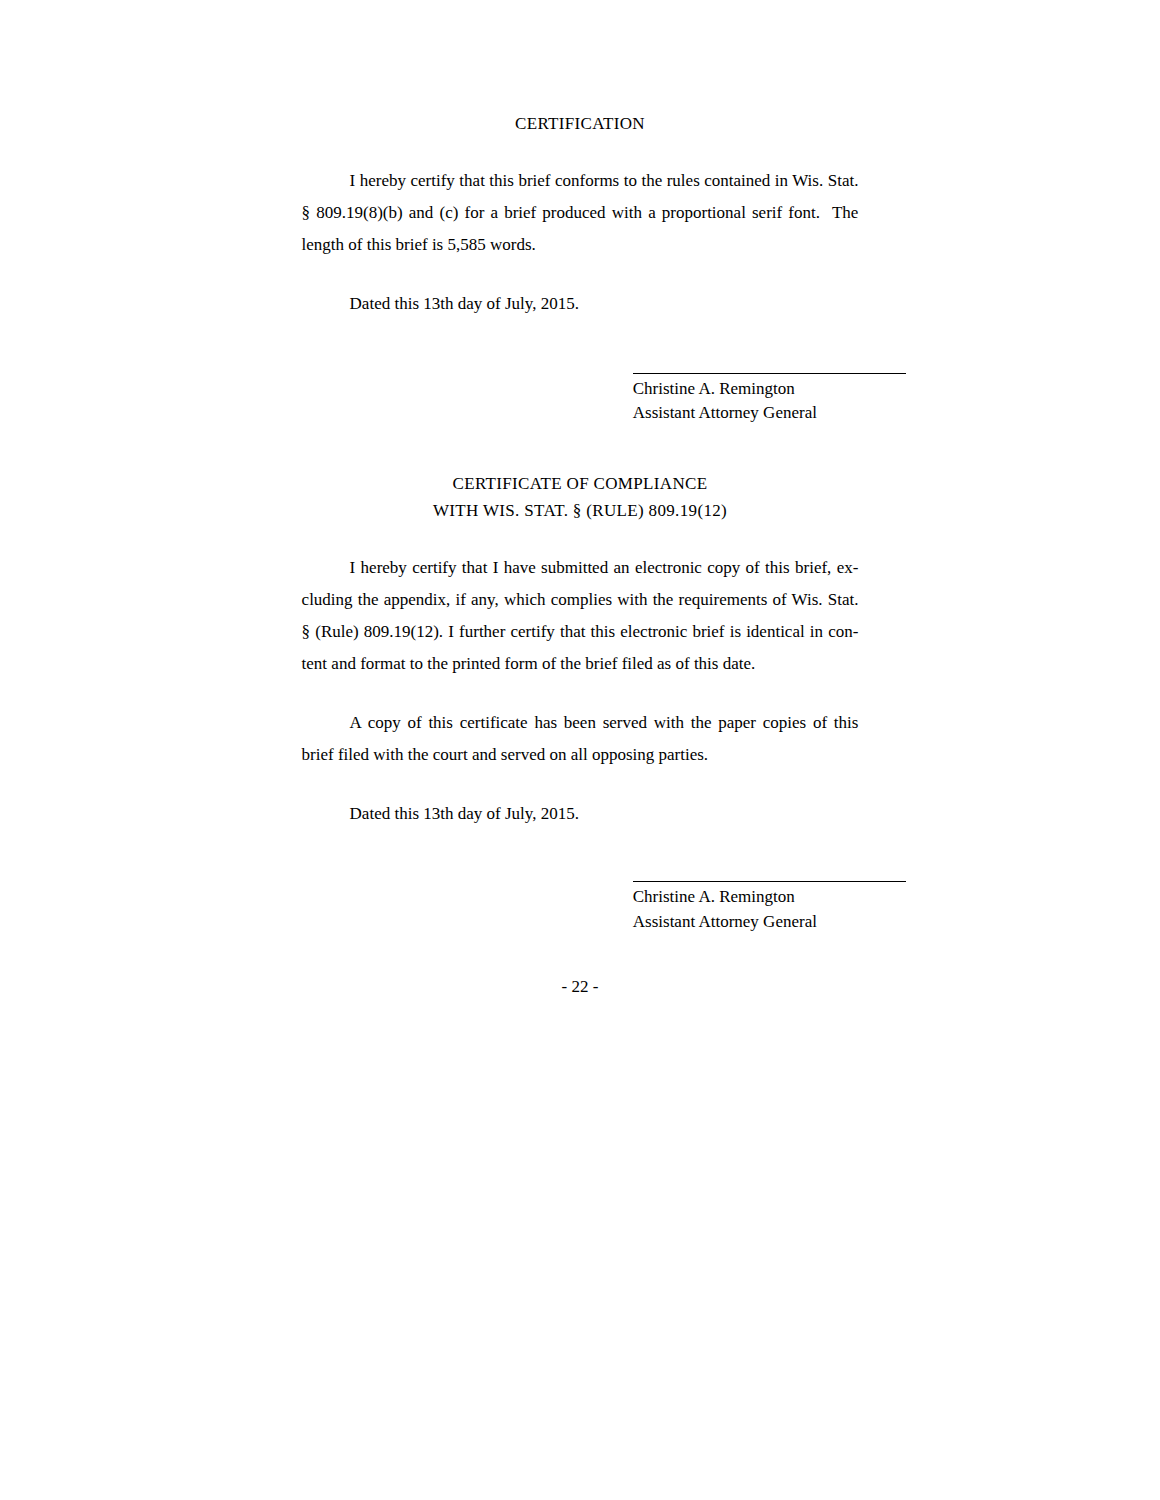CERTIFICATION
I hereby certify that this brief conforms to the rules contained in Wis. Stat. § 809.19(8)(b) and (c) for a brief produced with a proportional serif font. The length of this brief is 5,585 words.
Dated this 13th day of July, 2015.
Christine A. Remington Assistant Attorney General
CERTIFICATE OF COMPLIANCE
WITH WIS. STAT. § (RULE) 809.19(12)
I hereby certify that I have submitted an electronic copy of this brief, excluding the appendix, if any, which complies with the requirements of Wis. Stat. § (Rule) 809.19(12). I further certify that this electronic brief is identical in content and format to the printed form of the brief filed as of this date.
A copy of this certificate has been served with the paper copies of this brief filed with the court and served on all opposing parties.
Dated this 13th day of July, 2015.
Christine A. Remington Assistant Attorney General
- 22 -